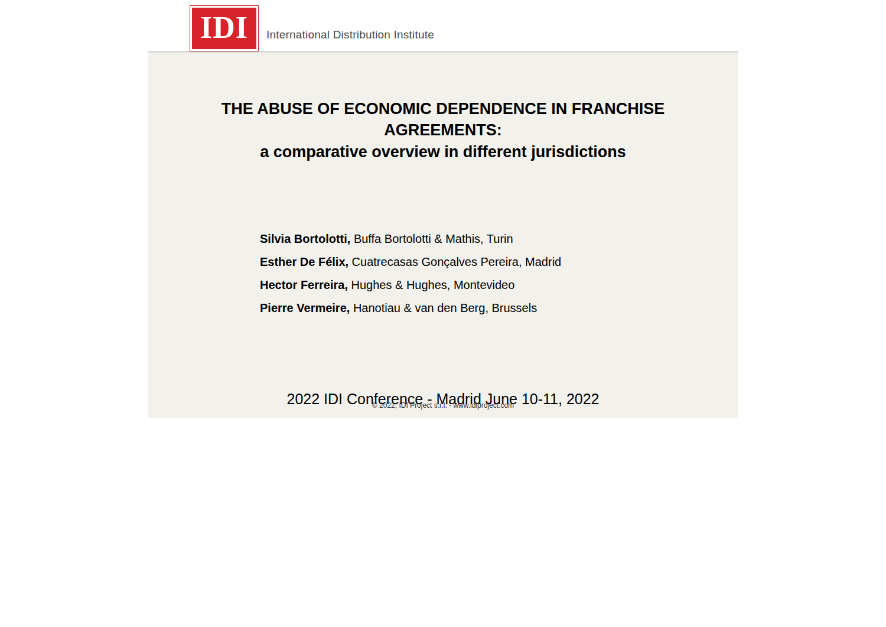IDI
International Distribution Institute
THE ABUSE OF ECONOMIC DEPENDENCE IN FRANCHISE AGREEMENTS:
a comparative overview in different jurisdictions
Silvia Bortolotti, Buffa Bortolotti & Mathis, Turin
Esther De Félix, Cuatrecasas Gonçalves Pereira, Madrid
Hector Ferreira, Hughes & Hughes, Montevideo
Pierre Vermeire, Hanotiau & van den Berg, Brussels
2022 IDI Conference - Madrid June 10-11, 2022
© 2022, IDI Project s.r.l. - www.idiproject.com